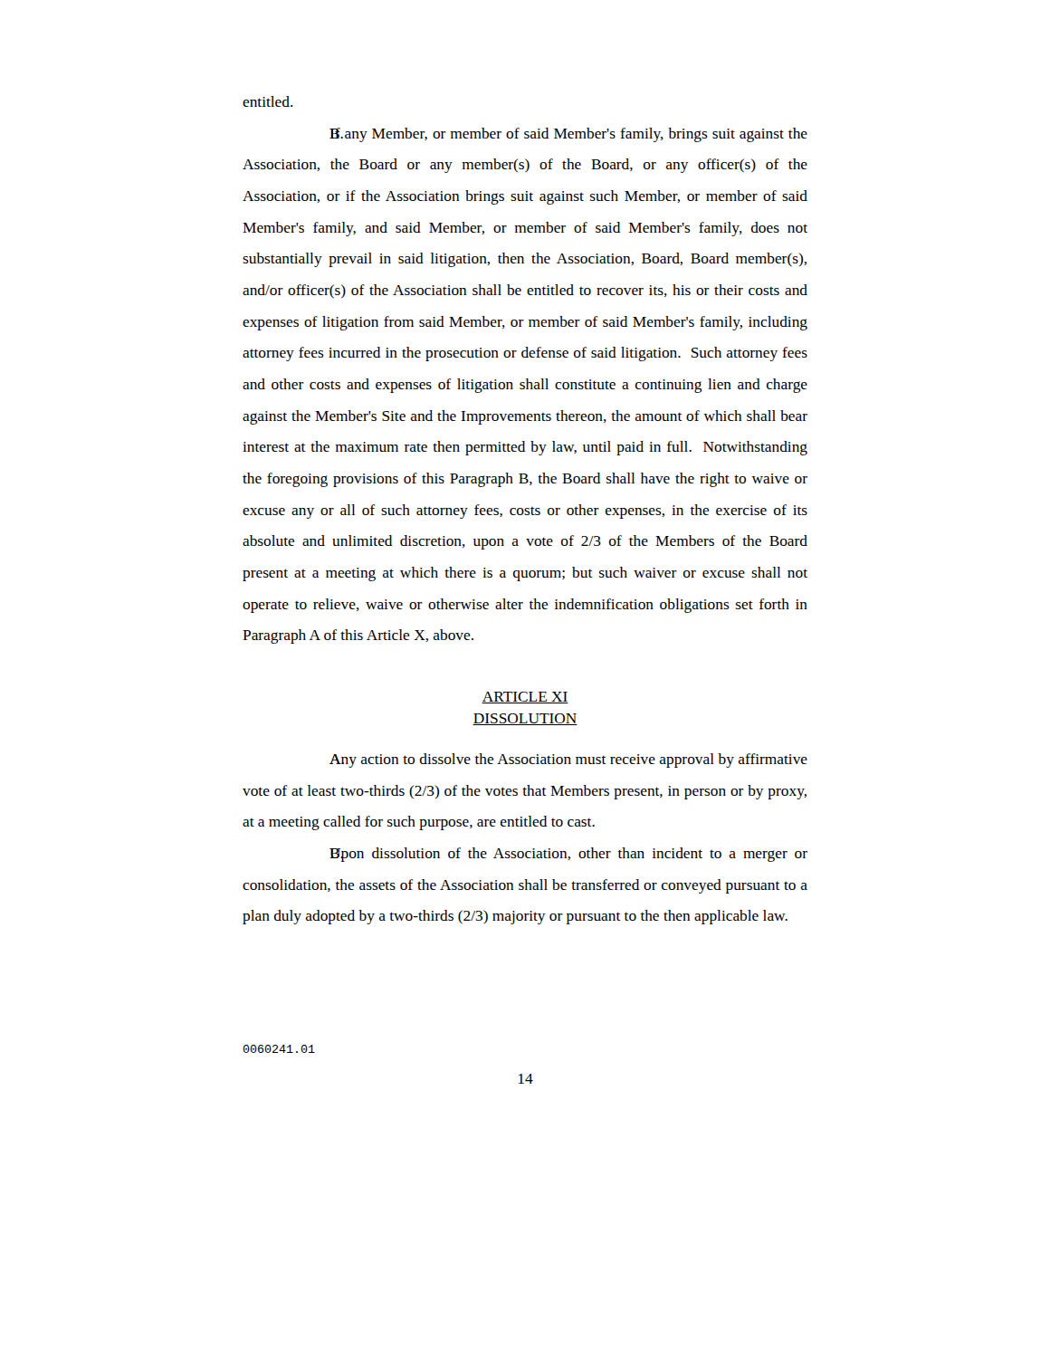entitled.
B. If any Member, or member of said Member's family, brings suit against the Association, the Board or any member(s) of the Board, or any officer(s) of the Association, or if the Association brings suit against such Member, or member of said Member's family, and said Member, or member of said Member's family, does not substantially prevail in said litigation, then the Association, Board, Board member(s), and/or officer(s) of the Association shall be entitled to recover its, his or their costs and expenses of litigation from said Member, or member of said Member's family, including attorney fees incurred in the prosecution or defense of said litigation. Such attorney fees and other costs and expenses of litigation shall constitute a continuing lien and charge against the Member's Site and the Improvements thereon, the amount of which shall bear interest at the maximum rate then permitted by law, until paid in full. Notwithstanding the foregoing provisions of this Paragraph B, the Board shall have the right to waive or excuse any or all of such attorney fees, costs or other expenses, in the exercise of its absolute and unlimited discretion, upon a vote of 2/3 of the Members of the Board present at a meeting at which there is a quorum; but such waiver or excuse shall not operate to relieve, waive or otherwise alter the indemnification obligations set forth in Paragraph A of this Article X, above.
ARTICLE XI
DISSOLUTION
A. Any action to dissolve the Association must receive approval by affirmative vote of at least two-thirds (2/3) of the votes that Members present, in person or by proxy, at a meeting called for such purpose, are entitled to cast.
B. Upon dissolution of the Association, other than incident to a merger or consolidation, the assets of the Association shall be transferred or conveyed pursuant to a plan duly adopted by a two-thirds (2/3) majority or pursuant to the then applicable law.
0060241.01
14